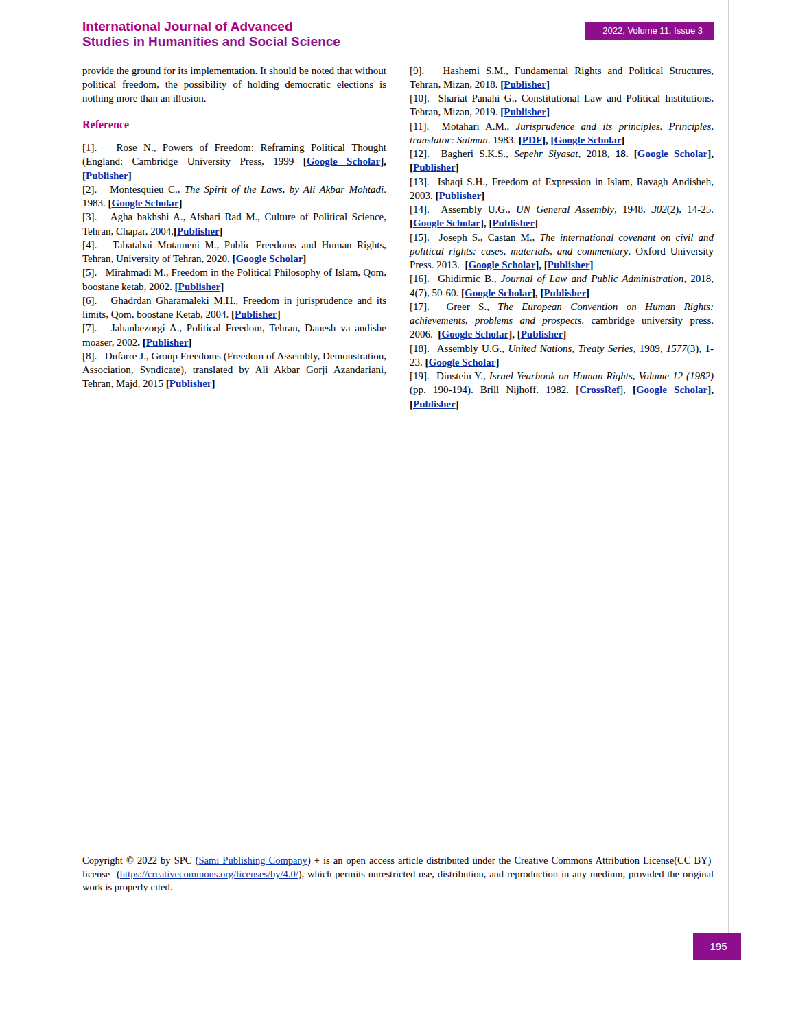International Journal of Advanced
Studies in Humanities and Social Science
2022, Volume 11, Issue 3
provide the ground for its implementation. It should be noted that without political freedom, the possibility of holding democratic elections is nothing more than an illusion.
Reference
[1]. Rose N., Powers of Freedom: Reframing Political Thought (England: Cambridge University Press, 1999 [Google Scholar], [Publisher]
[2]. Montesquieu C., The Spirit of the Laws, by Ali Akbar Mohtadi. 1983. [Google Scholar]
[3]. Agha bakhshi A., Afshari Rad M., Culture of Political Science, Tehran, Chapar, 2004.[Publisher]
[4]. Tabatabai Motameni M., Public Freedoms and Human Rights, Tehran, University of Tehran, 2020. [Google Scholar]
[5]. Mirahmadi M., Freedom in the Political Philosophy of Islam, Qom, boostane ketab, 2002. [Publisher]
[6]. Ghadrdan Gharamaleki M.H., Freedom in jurisprudence and its limits, Qom, boostane Ketab, 2004. [Publisher]
[7]. Jahanbezorgi A., Political Freedom, Tehran, Danesh va andishe moaser, 2002. [Publisher]
[8]. Dufarre J., Group Freedoms (Freedom of Assembly, Demonstration, Association, Syndicate), translated by Ali Akbar Gorji Azandariani, Tehran, Majd, 2015 [Publisher]
[9]. Hashemi S.M., Fundamental Rights and Political Structures, Tehran, Mizan, 2018. [Publisher]
[10]. Shariat Panahi G., Constitutional Law and Political Institutions, Tehran, Mizan, 2019. [Publisher]
[11]. Motahari A.M., Jurisprudence and its principles. Principles, translator: Salman. 1983. [PDF], [Google Scholar]
[12]. Bagheri S.K.S., Sepehr Siyasat, 2018, 18. [Google Scholar], [Publisher]
[13]. Ishaqi S.H., Freedom of Expression in Islam, Ravagh Andisheh, 2003. [Publisher]
[14]. Assembly U.G., UN General Assembly, 1948, 302(2), 14-25. [Google Scholar], [Publisher]
[15]. Joseph S., Castan M., The international covenant on civil and political rights: cases, materials, and commentary. Oxford University Press. 2013. [Google Scholar], [Publisher]
[16]. Ghidirmic B., Journal of Law and Public Administration, 2018, 4(7), 50-60. [Google Scholar], [Publisher]
[17]. Greer S., The European Convention on Human Rights: achievements, problems and prospects. cambridge university press. 2006. [Google Scholar], [Publisher]
[18]. Assembly U.G., United Nations, Treaty Series, 1989, 1577(3), 1-23. [Google Scholar]
[19]. Dinstein Y., Israel Yearbook on Human Rights, Volume 12 (1982) (pp. 190-194). Brill Nijhoff. 1982. [CrossRef], [Google Scholar], [Publisher]
Copyright © 2022 by SPC (Sami Publishing Company) + is an open access article distributed under the Creative Commons Attribution License(CC BY) license (https://creativecommons.org/licenses/by/4.0/), which permits unrestricted use, distribution, and reproduction in any medium, provided the original work is properly cited.
195